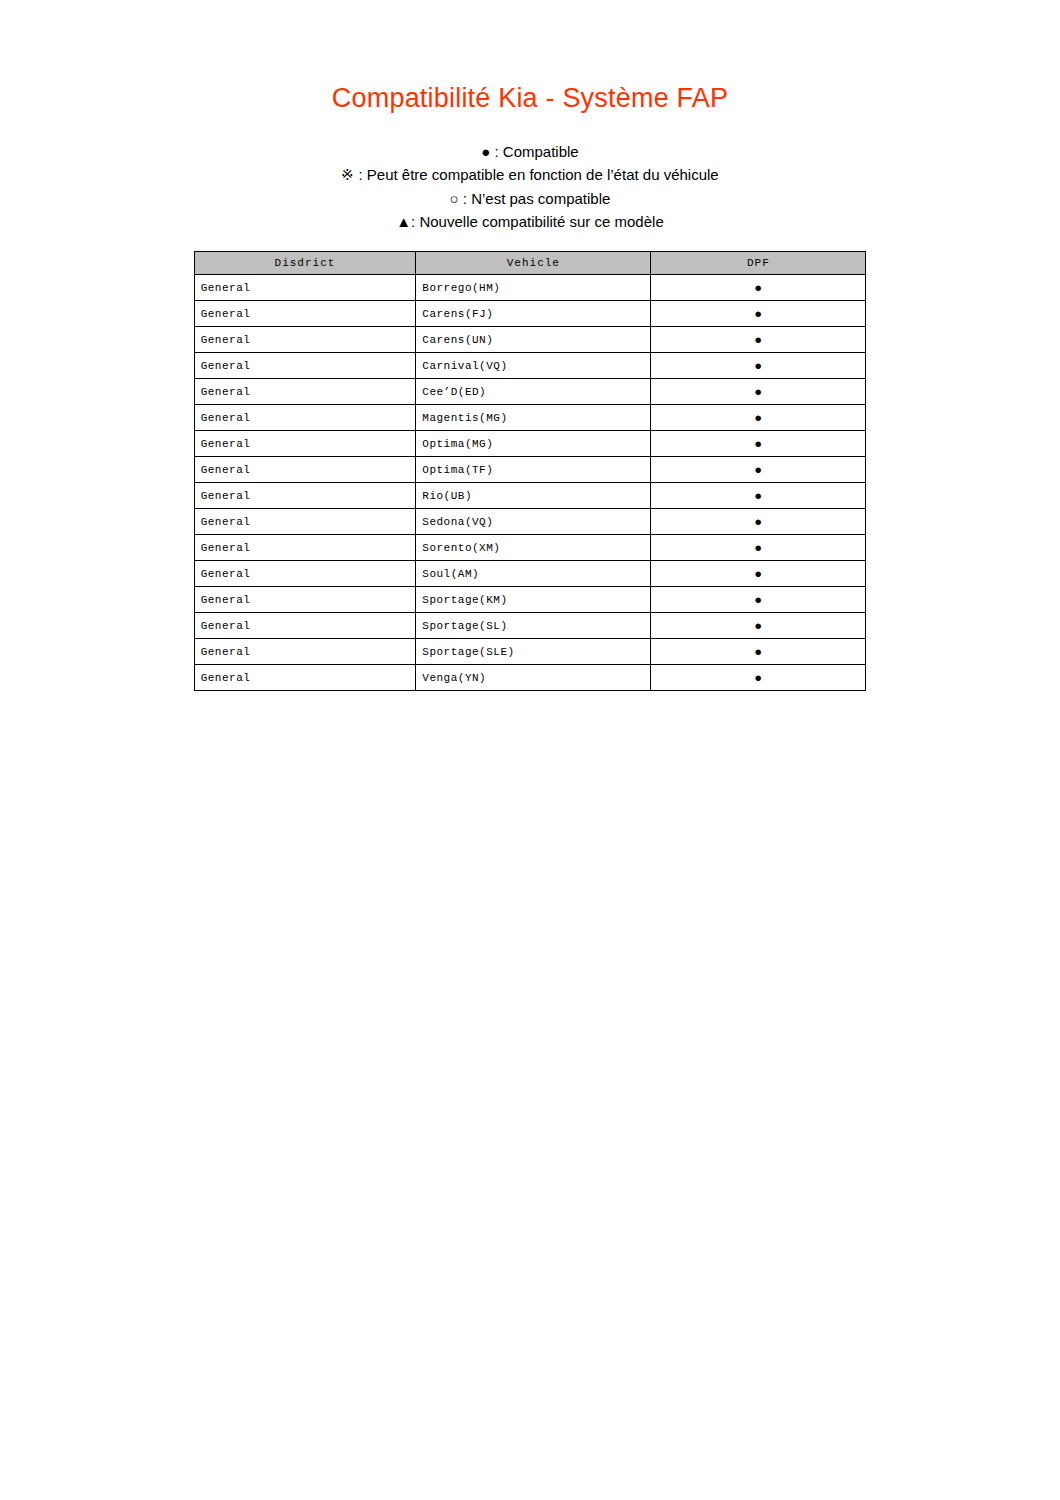Compatibilité Kia - Système FAP
● : Compatible
※ : Peut être compatible en fonction de l’état du véhicule
○ : N’est pas compatible
▲: Nouvelle compatibilité sur ce modèle
| Disdrict | Vehicle | DPF |
| --- | --- | --- |
| General | Borrego(HM) | ● |
| General | Carens(FJ) | ● |
| General | Carens(UN) | ● |
| General | Carnival(VQ) | ● |
| General | Cee’D(ED) | ● |
| General | Magentis(MG) | ● |
| General | Optima(MG) | ● |
| General | Optima(TF) | ● |
| General | Rio(UB) | ● |
| General | Sedona(VQ) | ● |
| General | Sorento(XM) | ● |
| General | Soul(AM) | ● |
| General | Sportage(KM) | ● |
| General | Sportage(SL) | ● |
| General | Sportage(SLE) | ● |
| General | Venga(YN) | ● |